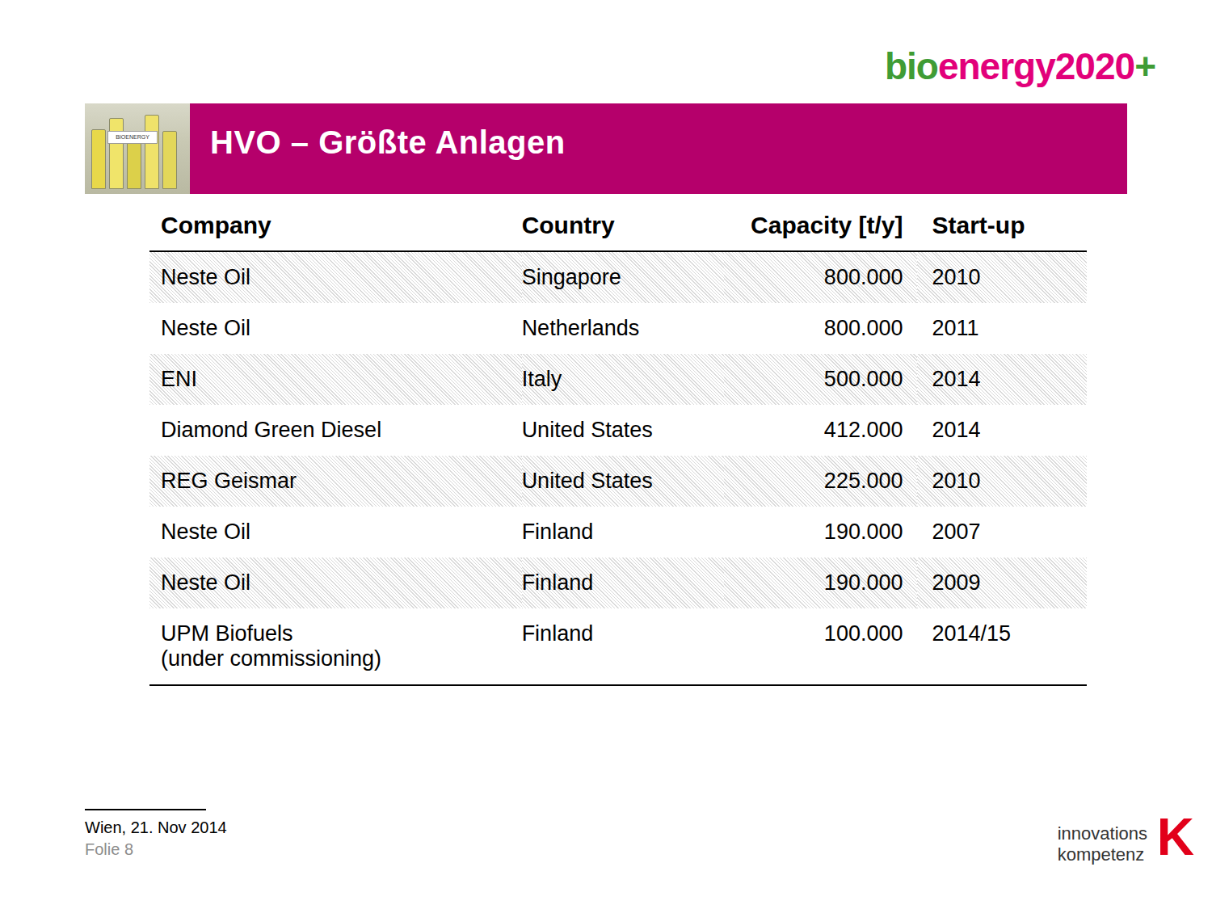bio energy 2020+
HVO – Größte Anlagen
BIOENERGY
| Company | Country | Capacity [t/y] | Start-up |
| --- | --- | --- | --- |
| Neste Oil | Singapore | 800.000 | 2010 |
| Neste Oil | Netherlands | 800.000 | 2011 |
| ENI | Italy | 500.000 | 2014 |
| Diamond Green Diesel | United States | 412.000 | 2014 |
| REG Geismar | United States | 225.000 | 2010 |
| Neste Oil | Finland | 190.000 | 2007 |
| Neste Oil | Finland | 190.000 | 2009 |
| UPM Biofuels (under commissioning) | Finland | 100.000 | 2014/15 |
Wien, 21. Nov 2014
Folie 8
innovations
kompetenz K